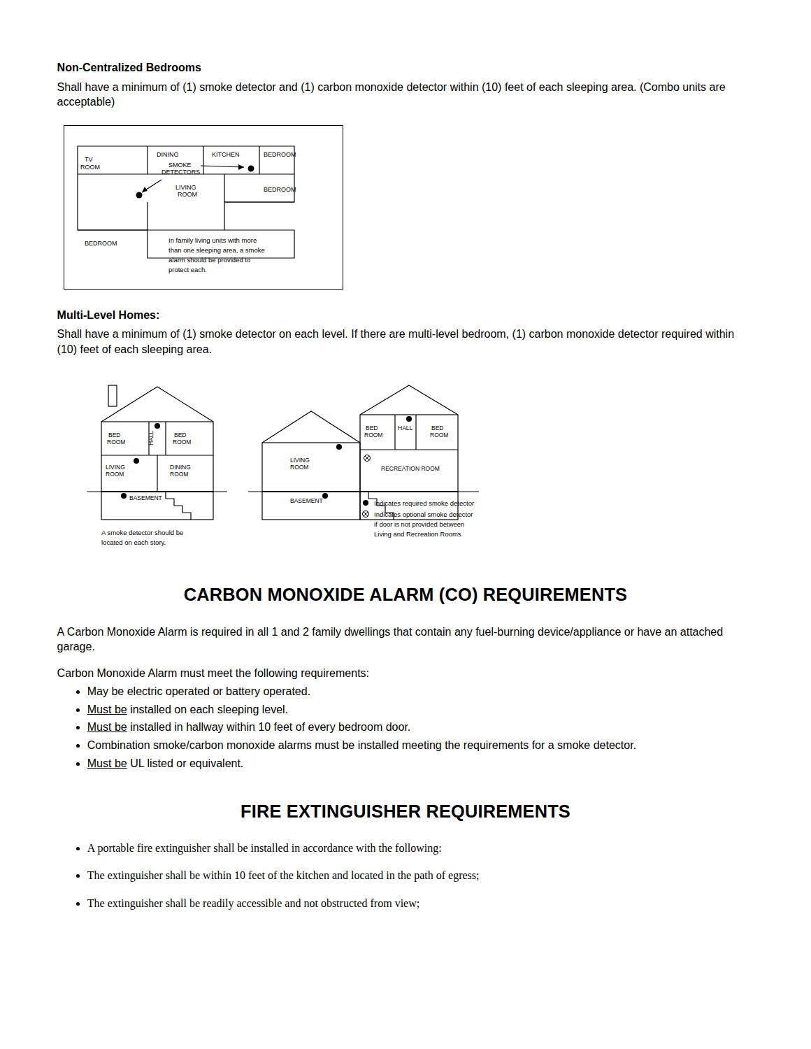Non-Centralized Bedrooms
Shall have a minimum of (1) smoke detector and (1) carbon monoxide detector within (10) feet of each sleeping area. (Combo units are acceptable)
TV ROOM DINING KITCHEN BEDROOM BEDROOM LIVING ROOM BEDROOM SMOKE DETECTORS In family living units with more than one sleeping area, a smoke alarm should be provided to protect each.
Multi-Level Homes:
Shall have a minimum of (1) smoke detector on each level. If there are multi-level bedroom, (1) carbon monoxide detector required within (10) feet of each sleeping area.
BED ROOM BED ROOM HALL LIVING ROOM DINING ROOM BASEMENT A smoke detector should be located on each story. LIVING ROOM BED ROOM HALL BED ROOM RECREATION ROOM BASEMENT Indicates required smoke detector Indicates optional smoke detector if door is not provided between Living and Recreation Rooms
CARBON MONOXIDE ALARM (CO) REQUIREMENTS
A Carbon Monoxide Alarm is required in all 1 and 2 family dwellings that contain any fuel-burning device/appliance or have an attached garage.
Carbon Monoxide Alarm must meet the following requirements:
May be electric operated or battery operated.
Must be installed on each sleeping level.
Must be installed in hallway within 10 feet of every bedroom door.
Combination smoke/carbon monoxide alarms must be installed meeting the requirements for a smoke detector.
Must be UL listed or equivalent.
FIRE EXTINGUISHER REQUIREMENTS
A portable fire extinguisher shall be installed in accordance with the following:
The extinguisher shall be within 10 feet of the kitchen and located in the path of egress;
The extinguisher shall be readily accessible and not obstructed from view;